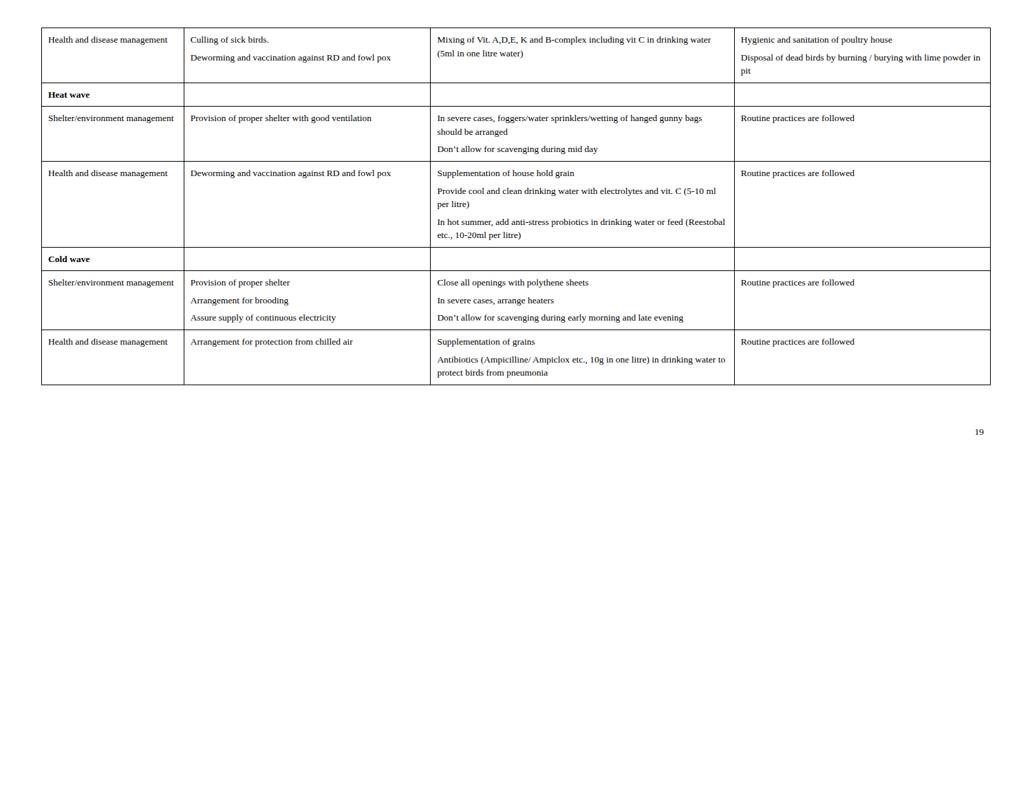| Health and disease management | Culling of sick birds. Deworming and vaccination against RD and fowl pox | Mixing of Vit. A,D,E, K and B-complex including vit C in drinking water (5ml in one litre water) | Hygienic and sanitation of poultry house Disposal of dead birds by burning / burying with lime powder in pit |
| Heat wave | | | |
| Shelter/environment management | Provision of proper shelter with good ventilation | In severe cases, foggers/water sprinklers/wetting of hanged gunny bags should be arranged Don’t allow for scavenging during mid day | Routine practices are followed |
| Health and disease management | Deworming and vaccination against RD and fowl pox | Supplementation of house hold grain Provide cool and clean drinking water with electrolytes and vit. C (5-10 ml per litre) In hot summer, add anti-stress probiotics in drinking water or feed (Reestobal etc., 10-20ml per litre) | Routine practices are followed |
| Cold wave | | | |
| Shelter/environment management | Provision of proper shelter Arrangement for brooding Assure supply of continuous electricity | Close all openings with polythene sheets In severe cases, arrange heaters Don’t allow for scavenging during early morning and late evening | Routine practices are followed |
| Health and disease management | Arrangement for protection from chilled air | Supplementation of grains Antibiotics (Ampicilline/ Ampiclox etc., 10g in one litre) in drinking water to protect birds from pneumonia | Routine practices are followed |
19